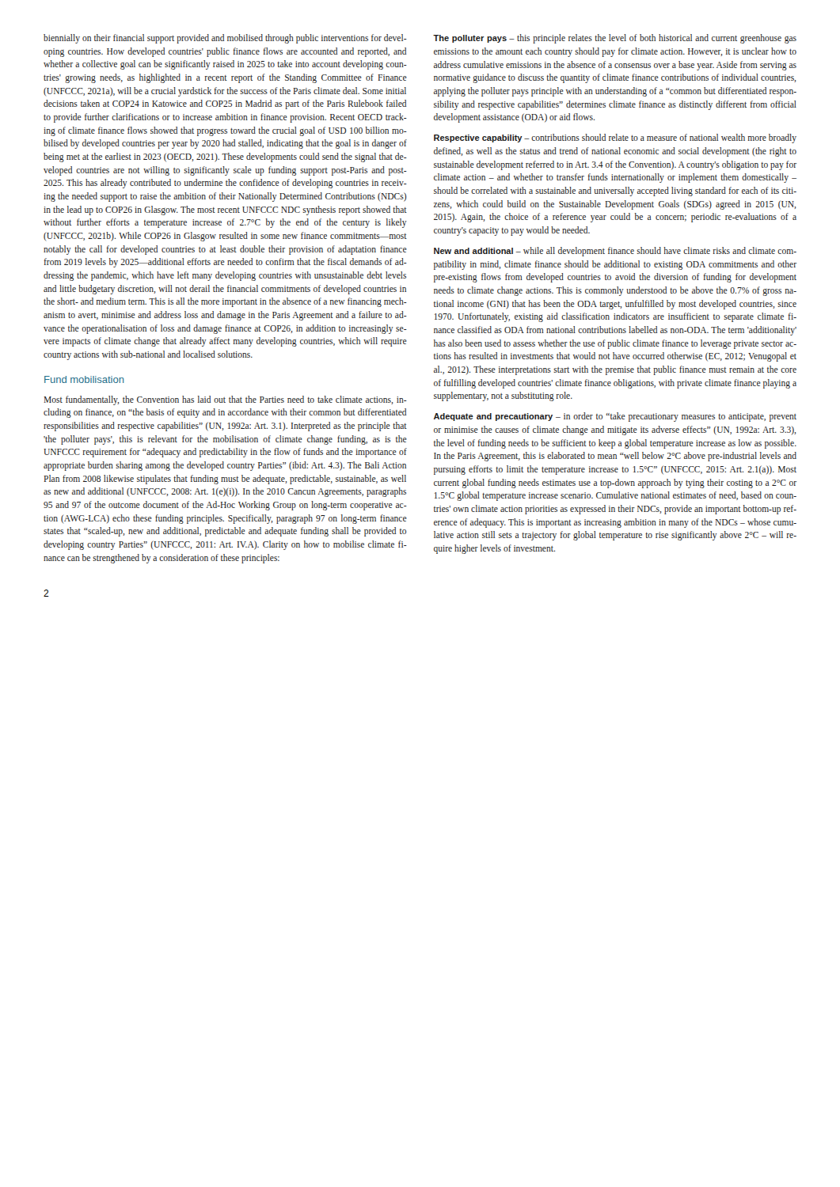biennially on their financial support provided and mobilised through public interventions for developing countries. How developed countries' public finance flows are accounted and reported, and whether a collective goal can be significantly raised in 2025 to take into account developing countries' growing needs, as highlighted in a recent report of the Standing Committee of Finance (UNFCCC, 2021a), will be a crucial yardstick for the success of the Paris climate deal. Some initial decisions taken at COP24 in Katowice and COP25 in Madrid as part of the Paris Rulebook failed to provide further clarifications or to increase ambition in finance provision. Recent OECD tracking of climate finance flows showed that progress toward the crucial goal of USD 100 billion mobilised by developed countries per year by 2020 had stalled, indicating that the goal is in danger of being met at the earliest in 2023 (OECD, 2021). These developments could send the signal that developed countries are not willing to significantly scale up funding support post-Paris and post-2025. This has already contributed to undermine the confidence of developing countries in receiving the needed support to raise the ambition of their Nationally Determined Contributions (NDCs) in the lead up to COP26 in Glasgow. The most recent UNFCCC NDC synthesis report showed that without further efforts a temperature increase of 2.7°C by the end of the century is likely (UNFCCC, 2021b). While COP26 in Glasgow resulted in some new finance commitments—most notably the call for developed countries to at least double their provision of adaptation finance from 2019 levels by 2025—additional efforts are needed to confirm that the fiscal demands of addressing the pandemic, which have left many developing countries with unsustainable debt levels and little budgetary discretion, will not derail the financial commitments of developed countries in the short- and medium term. This is all the more important in the absence of a new financing mechanism to avert, minimise and address loss and damage in the Paris Agreement and a failure to advance the operationalisation of loss and damage finance at COP26, in addition to increasingly severe impacts of climate change that already affect many developing countries, which will require country actions with sub-national and localised solutions.
Fund mobilisation
Most fundamentally, the Convention has laid out that the Parties need to take climate actions, including on finance, on “the basis of equity and in accordance with their common but differentiated responsibilities and respective capabilities” (UN, 1992a: Art. 3.1). Interpreted as the principle that 'the polluter pays', this is relevant for the mobilisation of climate change funding, as is the UNFCCC requirement for “adequacy and predictability in the flow of funds and the importance of appropriate burden sharing among the developed country Parties” (ibid: Art. 4.3). The Bali Action Plan from 2008 likewise stipulates that funding must be adequate, predictable, sustainable, as well as new and additional (UNFCCC, 2008: Art. 1(e)(i)). In the 2010 Cancun Agreements, paragraphs 95 and 97 of the outcome document of the Ad-Hoc Working Group on long-term cooperative action (AWG-LCA) echo these funding principles. Specifically, paragraph 97 on long-term finance states that “scaled-up, new and additional, predictable and adequate funding shall be provided to developing country Parties” (UNFCCC, 2011: Art. IV.A). Clarity on how to mobilise climate finance can be strengthened by a consideration of these principles:
The polluter pays – this principle relates the level of both historical and current greenhouse gas emissions to the amount each country should pay for climate action. However, it is unclear how to address cumulative emissions in the absence of a consensus over a base year. Aside from serving as normative guidance to discuss the quantity of climate finance contributions of individual countries, applying the polluter pays principle with an understanding of a “common but differentiated responsibility and respective capabilities” determines climate finance as distinctly different from official development assistance (ODA) or aid flows.
Respective capability – contributions should relate to a measure of national wealth more broadly defined, as well as the status and trend of national economic and social development (the right to sustainable development referred to in Art. 3.4 of the Convention). A country's obligation to pay for climate action – and whether to transfer funds internationally or implement them domestically – should be correlated with a sustainable and universally accepted living standard for each of its citizens, which could build on the Sustainable Development Goals (SDGs) agreed in 2015 (UN, 2015). Again, the choice of a reference year could be a concern; periodic re-evaluations of a country's capacity to pay would be needed.
New and additional – while all development finance should have climate risks and climate compatibility in mind, climate finance should be additional to existing ODA commitments and other pre-existing flows from developed countries to avoid the diversion of funding for development needs to climate change actions. This is commonly understood to be above the 0.7% of gross national income (GNI) that has been the ODA target, unfulfilled by most developed countries, since 1970. Unfortunately, existing aid classification indicators are insufficient to separate climate finance classified as ODA from national contributions labelled as non-ODA. The term 'additionality' has also been used to assess whether the use of public climate finance to leverage private sector actions has resulted in investments that would not have occurred otherwise (EC, 2012; Venugopal et al., 2012). These interpretations start with the premise that public finance must remain at the core of fulfilling developed countries' climate finance obligations, with private climate finance playing a supplementary, not a substituting role.
Adequate and precautionary – in order to “take precautionary measures to anticipate, prevent or minimise the causes of climate change and mitigate its adverse effects” (UN, 1992a: Art. 3.3), the level of funding needs to be sufficient to keep a global temperature increase as low as possible. In the Paris Agreement, this is elaborated to mean “well below 2°C above pre-industrial levels and pursuing efforts to limit the temperature increase to 1.5°C” (UNFCCC, 2015: Art. 2.1(a)). Most current global funding needs estimates use a top-down approach by tying their costing to a 2°C or 1.5°C global temperature increase scenario. Cumulative national estimates of need, based on countries' own climate action priorities as expressed in their NDCs, provide an important bottom-up reference of adequacy. This is important as increasing ambition in many of the NDCs – whose cumulative action still sets a trajectory for global temperature to rise significantly above 2°C – will require higher levels of investment.
2